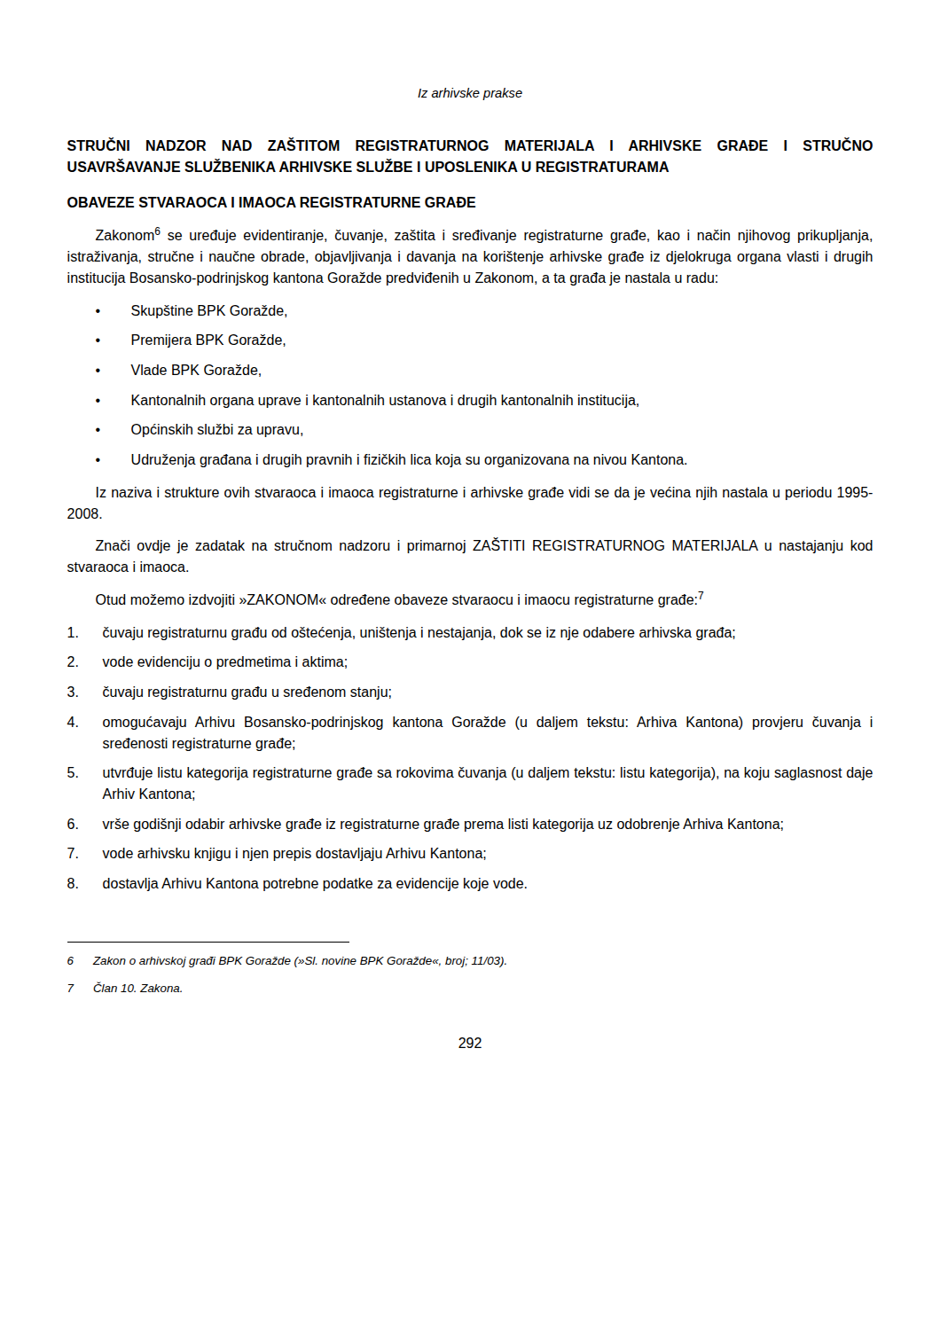Iz arhivske prakse
STRUČNI NADZOR NAD ZAŠTITOM REGISTRATURNOG MATERIJALA I ARHIVSKE GRAĐE I STRUČNO USAVRŠAVANJE SLUŽBENIKA ARHIVSKE SLUŽBE I UPOSLENIKA U REGISTRATURAMA
OBAVEZE STVARAOCA I IMAOCA REGISTRATURNE GRAĐE
Zakonom6 se uređuje evidentiranje, čuvanje, zaštita i sređivanje registraturne građe, kao i način njihovog prikupljanja, istraživanja, stručne i naučne obrade, objavljivanja i davanja na korištenje arhivske građe iz djelokruga organa vlasti i drugih institucija Bosansko-podrinjskog kantona Goražde predviđenih u Zakonom, a ta građa je nastala u radu:
Skupštine BPK Goražde,
Premijera BPK Goražde,
Vlade BPK Goražde,
Kantonalnih organa uprave i kantonalnih ustanova i drugih kantonalnih institucija,
Općinskih službi za upravu,
Udruženja građana i drugih pravnih i fizičkih lica koja su organizovana na nivou Kantona.
Iz naziva i strukture ovih stvaraoca i imaoca registraturne i arhivske građe vidi se da je većina njih nastala u periodu 1995-2008.
Znači ovdje je zadatak na stručnom nadzoru i primarnoj ZAŠTITI REGISTRATURNOG MATERIJALA u nastajanju kod stvaraoca i imaoca.
Otud možemo izdvojiti »ZAKONOM« određene obaveze stvaraocu i imaocu registraturne građe:7
čuvaju registraturnu građu od oštećenja, uništenja i nestajanja, dok se iz nje odabere arhivska građa;
vode evidenciju o predmetima i aktima;
čuvaju registraturnu građu u sređenom stanju;
omogućavaju Arhivu Bosansko-podrinjskog kantona Goražde (u daljem tekstu: Arhiva Kantona) provjeru čuvanja i sređenosti registraturne građe;
utvrđuje listu kategorija registraturne građe sa rokovima čuvanja (u daljem tekstu: listu kategorija), na koju saglasnost daje Arhiv Kantona;
vrše godišnji odabir arhivske građe iz registraturne građe prema listi kategorija uz odobrenje Arhiva Kantona;
vode arhivsku knjigu i njen prepis dostavljaju Arhivu Kantona;
dostavlja Arhivu Kantona potrebne podatke za evidencije koje vode.
6 Zakon o arhivskoj građi BPK Goražde (»Sl. novine BPK Goražde«, broj; 11/03).
7 Član 10. Zakona.
292